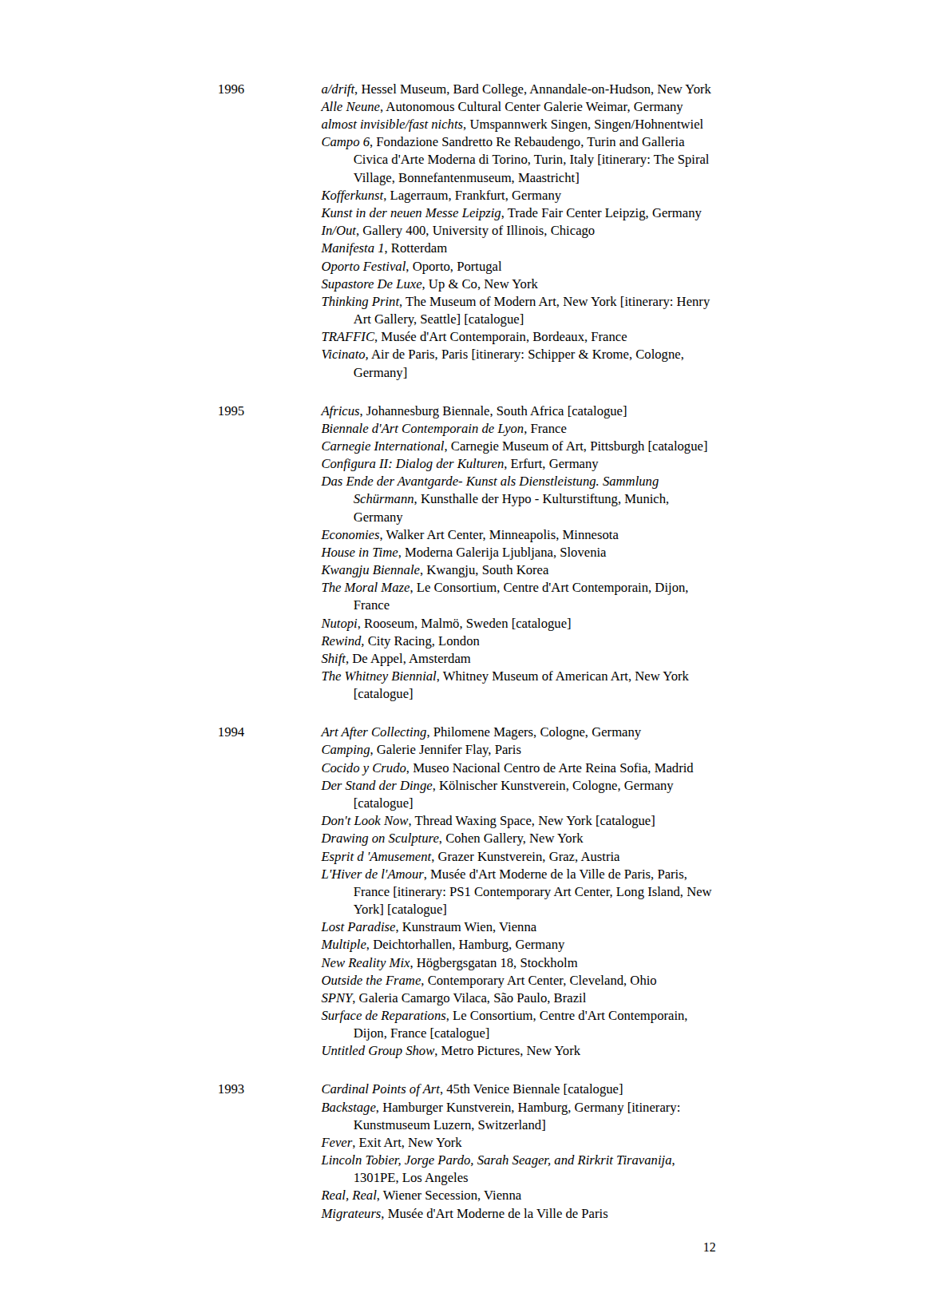1996
a/drift, Hessel Museum, Bard College, Annandale-on-Hudson, New York
Alle Neune, Autonomous Cultural Center Galerie Weimar, Germany
almost invisible/fast nichts, Umspannwerk Singen, Singen/Hohnentwiel
Campo 6, Fondazione Sandretto Re Rebaudengo, Turin and Galleria Civica d'Arte Moderna di Torino, Turin, Italy [itinerary: The Spiral Village, Bonnefantenmuseum, Maastricht]
Kofferkunst, Lagerraum, Frankfurt, Germany
Kunst in der neuen Messe Leipzig, Trade Fair Center Leipzig, Germany
In/Out, Gallery 400, University of Illinois, Chicago
Manifesta 1, Rotterdam
Oporto Festival, Oporto, Portugal
Supastore De Luxe, Up & Co, New York
Thinking Print, The Museum of Modern Art, New York [itinerary: Henry Art Gallery, Seattle] [catalogue]
TRAFFIC, Musée d'Art Contemporain, Bordeaux, France
Vicinato, Air de Paris, Paris [itinerary: Schipper & Krome, Cologne, Germany]
1995
Africus, Johannesburg Biennale, South Africa [catalogue]
Biennale d'Art Contemporain de Lyon, France
Carnegie International, Carnegie Museum of Art, Pittsburgh [catalogue]
Configura II: Dialog der Kulturen, Erfurt, Germany
Das Ende der Avantgarde- Kunst als Dienstleistung. Sammlung Schürmann, Kunsthalle der Hypo - Kulturstiftung, Munich, Germany
Economies, Walker Art Center, Minneapolis, Minnesota
House in Time, Moderna Galerija Ljubljana, Slovenia
Kwangju Biennale, Kwangju, South Korea
The Moral Maze, Le Consortium, Centre d'Art Contemporain, Dijon, France
Nutopi, Rooseum, Malmö, Sweden [catalogue]
Rewind, City Racing, London
Shift, De Appel, Amsterdam
The Whitney Biennial, Whitney Museum of American Art, New York [catalogue]
1994
Art After Collecting, Philomene Magers, Cologne, Germany
Camping, Galerie Jennifer Flay, Paris
Cocido y Crudo, Museo Nacional Centro de Arte Reina Sofia, Madrid
Der Stand der Dinge, Kölnischer Kunstverein, Cologne, Germany [catalogue]
Don't Look Now, Thread Waxing Space, New York [catalogue]
Drawing on Sculpture, Cohen Gallery, New York
Esprit d 'Amusement, Grazer Kunstverein, Graz, Austria
L'Hiver de l'Amour, Musée d'Art Moderne de la Ville de Paris, Paris, France [itinerary: PS1 Contemporary Art Center, Long Island, New York] [catalogue]
Lost Paradise, Kunstraum Wien, Vienna
Multiple, Deichtorhallen, Hamburg, Germany
New Reality Mix, Högbergsgatan 18, Stockholm
Outside the Frame, Contemporary Art Center, Cleveland, Ohio
SPNY, Galeria Camargo Vilaca, São Paulo, Brazil
Surface de Reparations, Le Consortium, Centre d'Art Contemporain, Dijon, France [catalogue]
Untitled Group Show, Metro Pictures, New York
1993
Cardinal Points of Art, 45th Venice Biennale [catalogue]
Backstage, Hamburger Kunstverein, Hamburg, Germany [itinerary: Kunstmuseum Luzern, Switzerland]
Fever, Exit Art, New York
Lincoln Tobier, Jorge Pardo, Sarah Seager, and Rirkrit Tiravanija, 1301PE, Los Angeles
Real, Real, Wiener Secession, Vienna
Migrateurs, Musée d'Art Moderne de la Ville de Paris
12